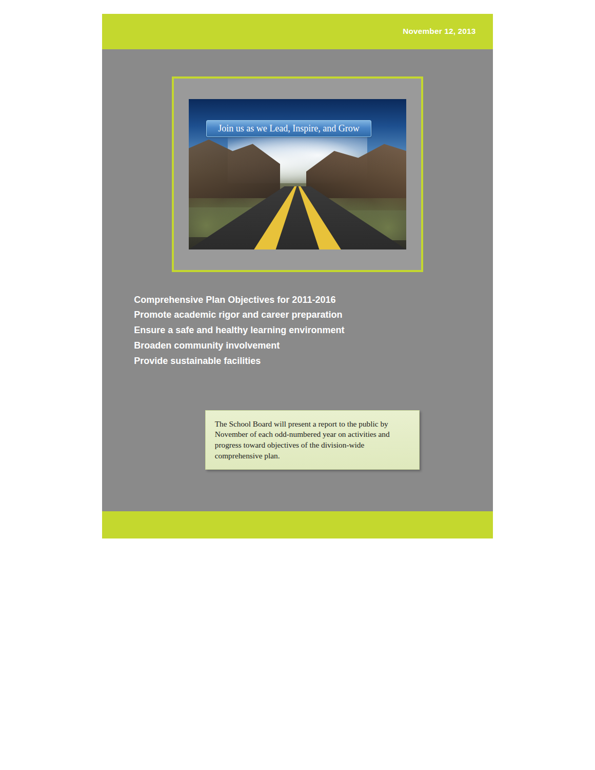November 12, 2013
Join us as we Lead, Inspire, and Grow
Comprehensive Plan Objectives for 2011-2016
Promote academic rigor and career preparation
Ensure a safe and healthy learning environment
Broaden community involvement
Provide sustainable facilities
The School Board will present a report to the public by November of each odd-numbered year on activities and progress toward objectives of the division-wide comprehensive plan.